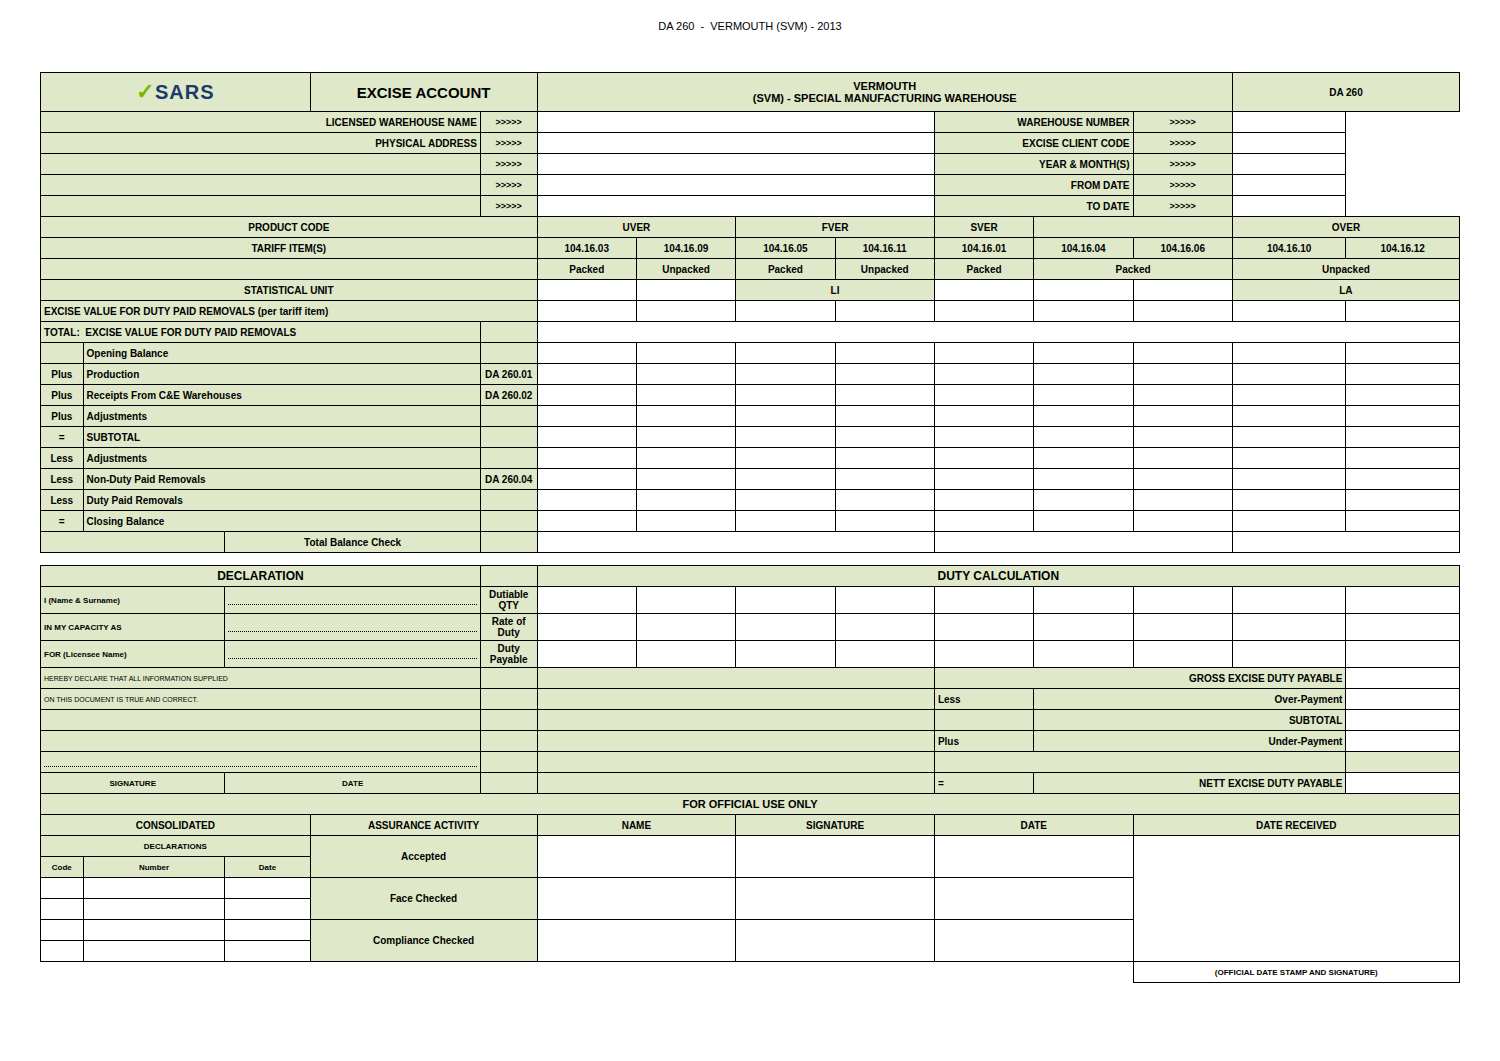DA 260 - VERMOUTH (SVM) - 2013
| ✓ SARS | EXCISE ACCOUNT | VERMOUTH (SVM) - SPECIAL MANUFACTURING WAREHOUSE | DA 260 |
| LICENSED WAREHOUSE NAME | >>>>> | | WAREHOUSE NUMBER | >>>>> | |
| PHYSICAL ADDRESS | >>>>> | | EXCISE CLIENT CODE | >>>>> | |
| | >>>>> | | YEAR & MONTH(S) | >>>>> | |
| | >>>>> | | FROM DATE | >>>>> | |
| | >>>>> | | TO DATE | >>>>> | |
| PRODUCT CODE | UVER | FVER | SVER | | OVER |
| TARIFF ITEM(S) | 104.16.03 | 104.16.09 | 104.16.05 | 104.16.11 | 104.16.01 | 104.16.04 | 104.16.06 | 104.16.10 | 104.16.12 |
| | Packed | Unpacked | Packed | Unpacked | Packed | Packed | Unpacked |
| STATISTICAL UNIT | | | LI | | | | LA |
| EXCISE VALUE FOR DUTY PAID REMOVALS (per tariff item) | | | | | | | | | |
| TOTAL: EXCISE VALUE FOR DUTY PAID REMOVALS | | |
| | Opening Balance | | | | | | | | | | |
| Plus | Production | DA 260.01 | | | | | | | | | |
| Plus | Receipts From C&E Warehouses | DA 260.02 | | | | | | | | | |
| Plus | Adjustments | | | | | | | | | | |
| = | SUBTOTAL | | | | | | | | | | |
| Less | Adjustments | | | | | | | | | | |
| Less | Non-Duty Paid Removals | DA 260.04 | | | | | | | | | |
| Less | Duty Paid Removals | | | | | | | | | | |
| = | Closing Balance | | | | | | | | | | |
| | Total Balance Check | | | | |
| DECLARATION | | DUTY CALCULATION |
| I (Name & Surname) | | Dutiable QTY | | | | | | | | | |
| IN MY CAPACITY AS | | Rate of Duty | | | | | | | | | |
| FOR (Licensee Name) | | Duty Payable | | | | | | | | | |
| HEREBY DECLARE THAT ALL INFORMATION SUPPLIED | | | GROSS EXCISE DUTY PAYABLE | |
| ON THIS DOCUMENT IS TRUE AND CORRECT. | | | Less | Over-Payment | |
| | | | | SUBTOTAL | |
| | | | Plus | Under-Payment | |
| SIGNATURE | DATE | | | = | NETT EXCISE DUTY PAYABLE | |
| FOR OFFICIAL USE ONLY |
| CONSOLIDATED | ASSURANCE ACTIVITY | NAME | SIGNATURE | DATE | DATE RECEIVED |
| DECLARATIONS | Accepted | | | | |
| Code | Number | Date |
| | | | Face Checked | | | |
| | | | Compliance Checked | | | |
| | (OFFICIAL DATE STAMP AND SIGNATURE) |